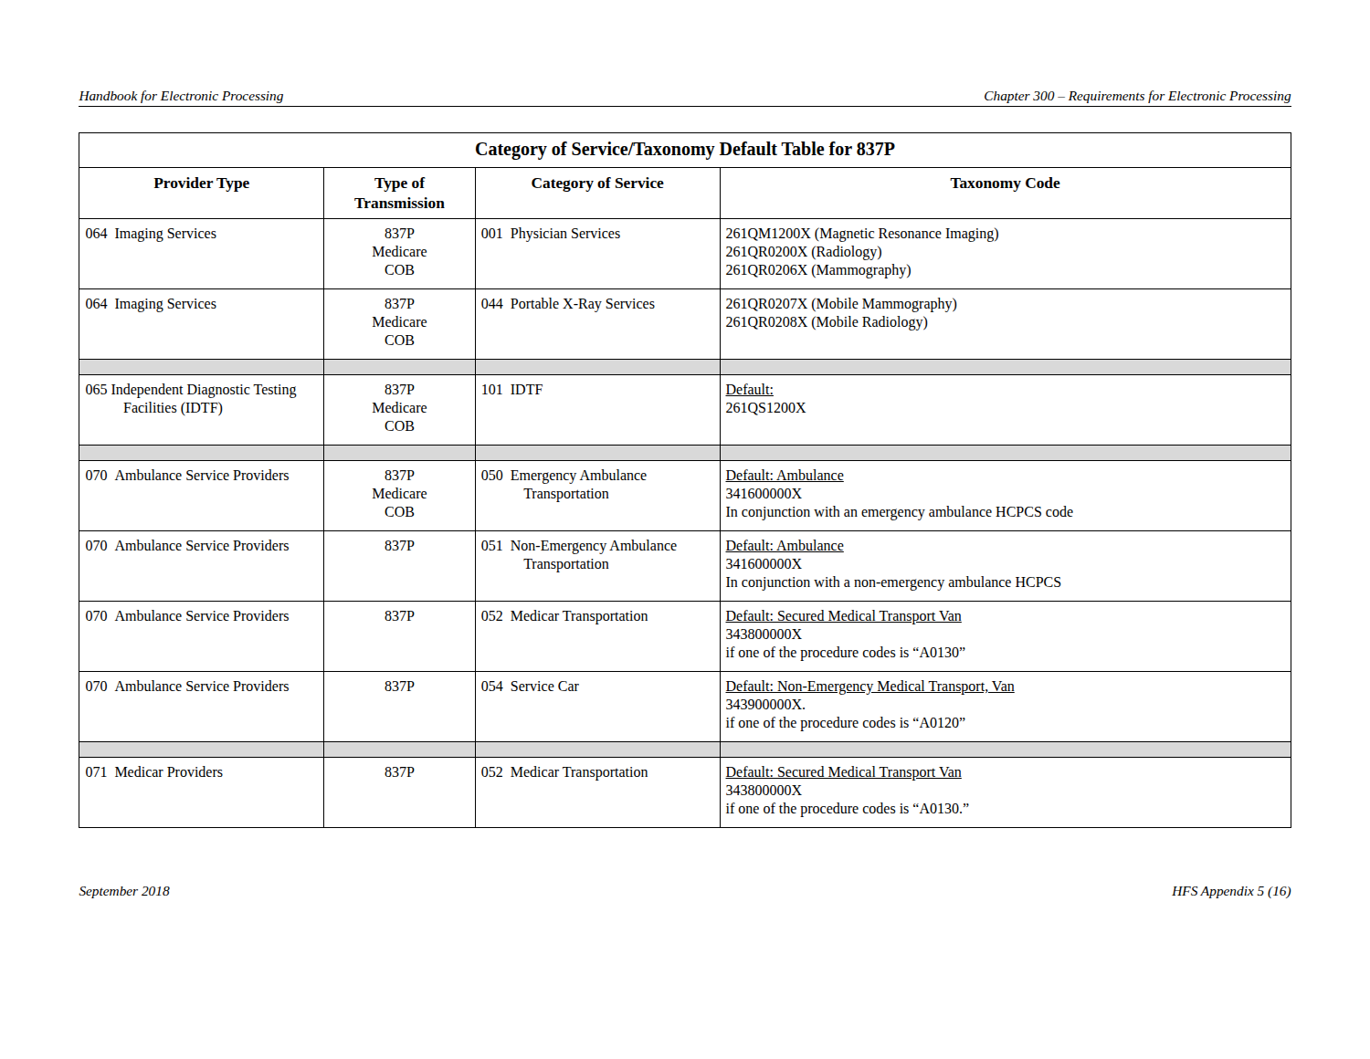Handbook for Electronic Processing
Chapter 300 – Requirements for Electronic Processing
Category of Service/Taxonomy Default Table for 837P
| Provider Type | Type of Transmission | Category of Service | Taxonomy Code |
| --- | --- | --- | --- |
| 064 Imaging Services | 837P Medicare COB | 001 Physician Services | 261QM1200X (Magnetic Resonance Imaging) 261QR0200X (Radiology) 261QR0206X (Mammography) |
| 064 Imaging Services | 837P Medicare COB | 044 Portable X-Ray Services | 261QR0207X (Mobile Mammography) 261QR0208X (Mobile Radiology) |
| 065 Independent Diagnostic Testing Facilities (IDTF) | 837P Medicare COB | 101 IDTF | Default: 261QS1200X |
| 070 Ambulance Service Providers | 837P Medicare COB | 050 Emergency Ambulance Transportation | Default: Ambulance 341600000X In conjunction with an emergency ambulance HCPCS code |
| 070 Ambulance Service Providers | 837P | 051 Non-Emergency Ambulance Transportation | Default: Ambulance 341600000X In conjunction with a non-emergency ambulance HCPCS |
| 070 Ambulance Service Providers | 837P | 052 Medicar Transportation | Default: Secured Medical Transport Van 343800000X if one of the procedure codes is “A0130” |
| 070 Ambulance Service Providers | 837P | 054 Service Car | Default: Non-Emergency Medical Transport, Van 343900000X. if one of the procedure codes is “A0120” |
| 071 Medicar Providers | 837P | 052 Medicar Transportation | Default: Secured Medical Transport Van 343800000X if one of the procedure codes is “A0130.” |
September 2018
HFS Appendix 5 (16)